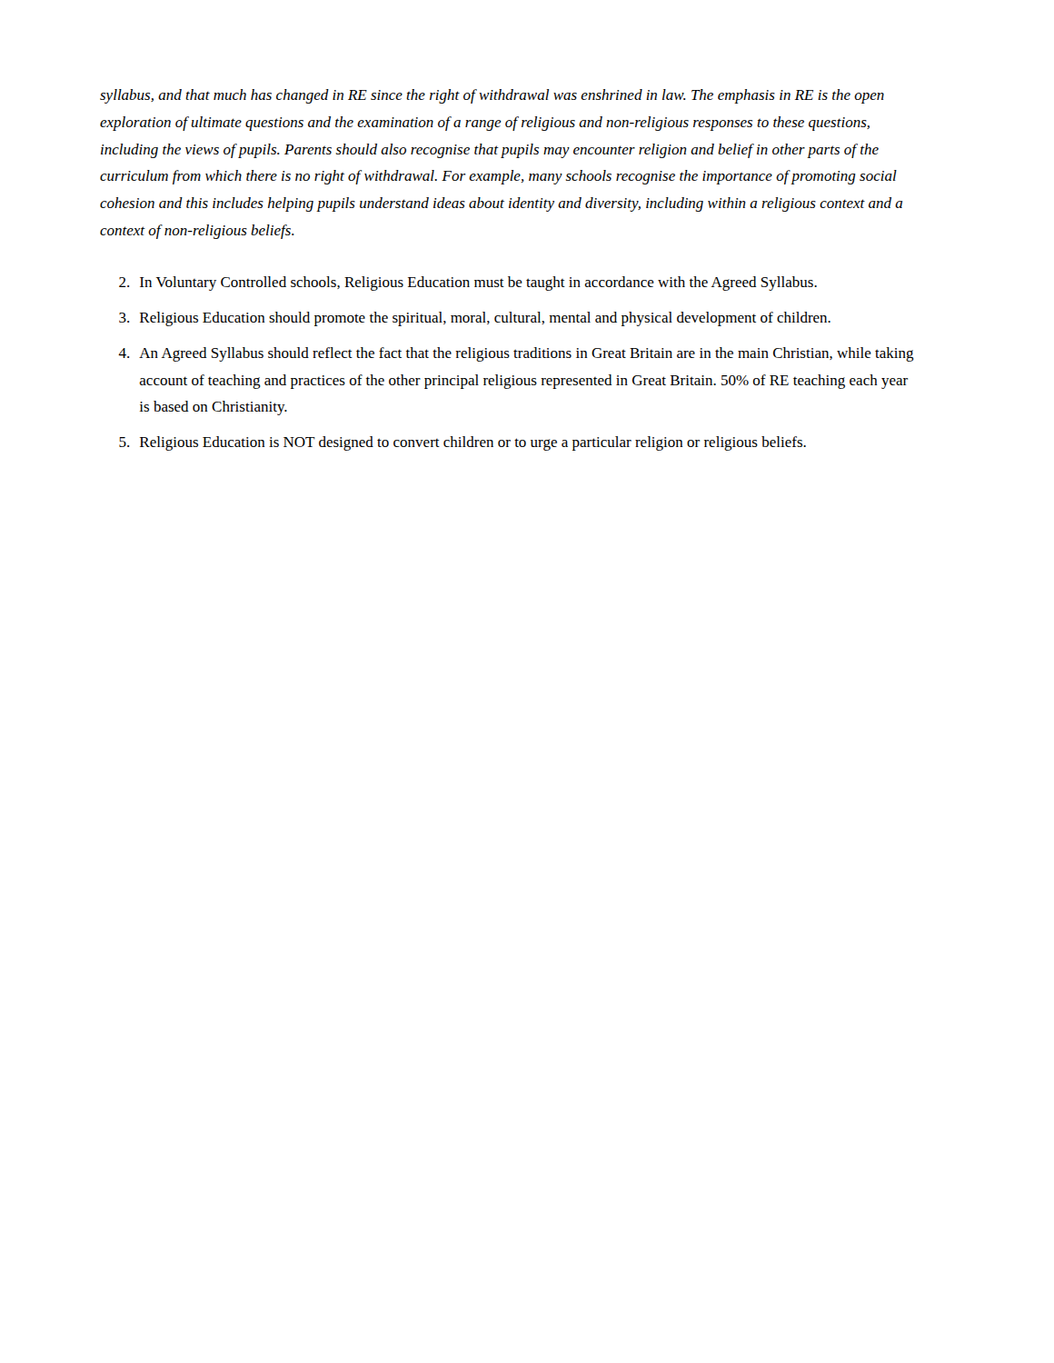syllabus, and that much has changed in RE since the right of withdrawal was enshrined in law. The emphasis in RE is the open exploration of ultimate questions and the examination of a range of religious and non-religious responses to these questions, including the views of pupils. Parents should also recognise that pupils may encounter religion and belief in other parts of the curriculum from which there is no right of withdrawal. For example, many schools recognise the importance of promoting social cohesion and this includes helping pupils understand ideas about identity and diversity, including within a religious context and a context of non-religious beliefs.
In Voluntary Controlled schools, Religious Education must be taught in accordance with the Agreed Syllabus.
Religious Education should promote the spiritual, moral, cultural, mental and physical development of children.
An Agreed Syllabus should reflect the fact that the religious traditions in Great Britain are in the main Christian, while taking account of teaching and practices of the other principal religious represented in Great Britain. 50% of RE teaching each year is based on Christianity.
Religious Education is NOT designed to convert children or to urge a particular religion or religious beliefs.